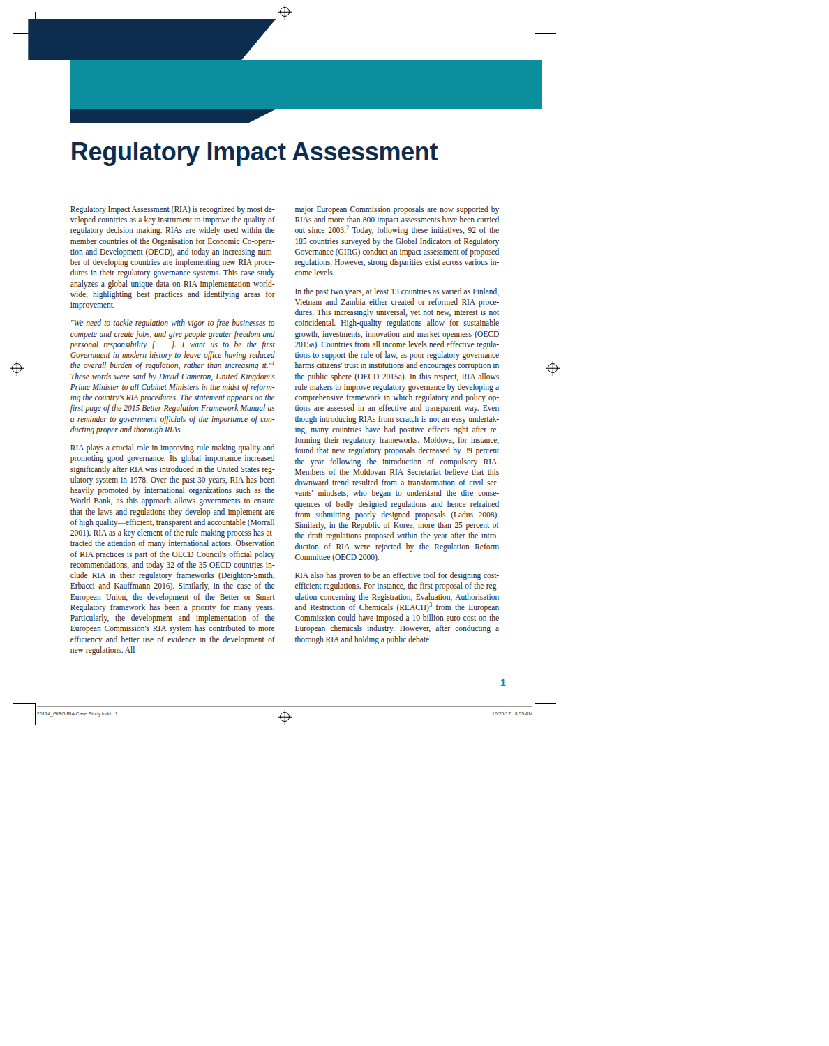Regulatory Impact Assessment
Regulatory Impact Assessment (RIA) is recognized by most developed countries as a key instrument to improve the quality of regulatory decision making. RIAs are widely used within the member countries of the Organisation for Economic Co-operation and Development (OECD), and today an increasing number of developing countries are implementing new RIA procedures in their regulatory governance systems. This case study analyzes a global unique data on RIA implementation worldwide, highlighting best practices and identifying areas for improvement.
"We need to tackle regulation with vigor to free businesses to compete and create jobs, and give people greater freedom and personal responsibility [. . .]. I want us to be the first Government in modern history to leave office having reduced the overall burden of regulation, rather than increasing it."1 These words were said by David Cameron, United Kingdom's Prime Minister to all Cabinet Ministers in the midst of reforming the country's RIA procedures. The statement appears on the first page of the 2015 Better Regulation Framework Manual as a reminder to government officials of the importance of conducting proper and thorough RIAs.
RIA plays a crucial role in improving rule-making quality and promoting good governance. Its global importance increased significantly after RIA was introduced in the United States regulatory system in 1978. Over the past 30 years, RIA has been heavily promoted by international organizations such as the World Bank, as this approach allows governments to ensure that the laws and regulations they develop and implement are of high quality—efficient, transparent and accountable (Morrall 2001). RIA as a key element of the rule-making process has attracted the attention of many international actors. Observation of RIA practices is part of the OECD Council's official policy recommendations, and today 32 of the 35 OECD countries include RIA in their regulatory frameworks (Deighton-Smith, Erbacci and Kauffmann 2016). Similarly, in the case of the European Union, the development of the Better or Smart Regulatory framework has been a priority for many years. Particularly, the development and implementation of the European Commission's RIA system has contributed to more efficiency and better use of evidence in the development of new regulations. All
major European Commission proposals are now supported by RIAs and more than 800 impact assessments have been carried out since 2003.2 Today, following these initiatives, 92 of the 185 countries surveyed by the Global Indicators of Regulatory Governance (GIRG) conduct an impact assessment of proposed regulations. However, strong disparities exist across various income levels.
In the past two years, at least 13 countries as varied as Finland, Vietnam and Zambia either created or reformed RIA procedures. This increasingly universal, yet not new, interest is not coincidental. High-quality regulations allow for sustainable growth, investments, innovation and market openness (OECD 2015a). Countries from all income levels need effective regulations to support the rule of law, as poor regulatory governance harms citizens' trust in institutions and encourages corruption in the public sphere (OECD 2015a). In this respect, RIA allows rule makers to improve regulatory governance by developing a comprehensive framework in which regulatory and policy options are assessed in an effective and transparent way. Even though introducing RIAs from scratch is not an easy undertaking, many countries have had positive effects right after reforming their regulatory frameworks. Moldova, for instance, found that new regulatory proposals decreased by 39 percent the year following the introduction of compulsory RIA. Members of the Moldovan RIA Secretariat believe that this downward trend resulted from a transformation of civil servants' mindsets, who began to understand the dire consequences of badly designed regulations and hence refrained from submitting poorly designed proposals (Ladus 2008). Similarly, in the Republic of Korea, more than 25 percent of the draft regulations proposed within the year after the introduction of RIA were rejected by the Regulation Reform Committee (OECD 2000).
RIA also has proven to be an effective tool for designing cost-efficient regulations. For instance, the first proposal of the regulation concerning the Registration, Evaluation, Authorisation and Restriction of Chemicals (REACH)3 from the European Commission could have imposed a 10 billion euro cost on the European chemicals industry. However, after conducting a thorough RIA and holding a public debate
1
20174_GIRG RIA Case Study.indd 1 10/25/17 8:55 AM